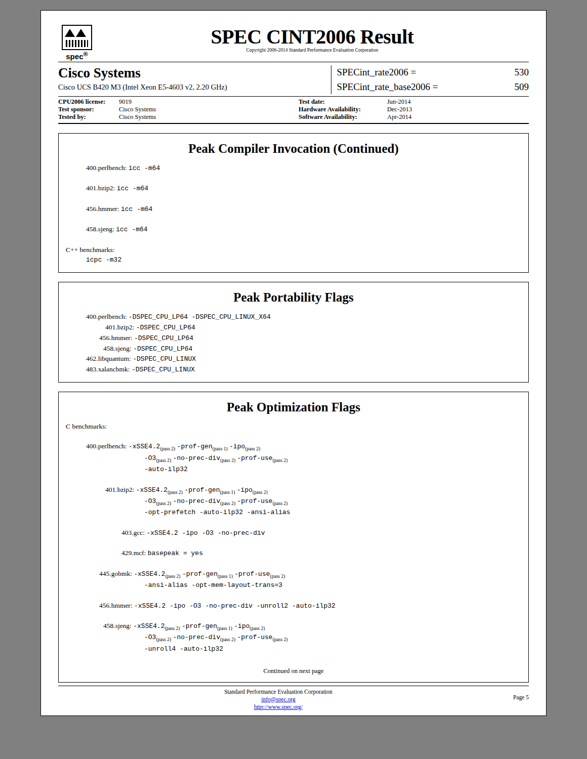spec®
SPEC CINT2006 Result
Copyright 2006-2014 Standard Performance Evaluation Corporation
Cisco Systems
Cisco UCS B420 M3 (Intel Xeon E5-4603 v2, 2.20 GHz)
SPECint_rate2006 =530
SPECint_rate_base2006 =509
CPU2006 license: 9019
Test sponsor: Cisco Systems
Tested by: Cisco Systems
Test date: Jun-2014
Hardware Availability: Dec-2013
Software Availability: Apr-2014
Peak Compiler Invocation (Continued)
400.perlbench: icc -m64
401.bzip2: icc -m64
456.hmmer: icc -m64
458.sjeng: icc -m64
C++ benchmarks:
icpc -m32
Peak Portability Flags
400.perlbench: -DSPEC_CPU_LP64 -DSPEC_CPU_LINUX_X64
401.bzip2: -DSPEC_CPU_LP64
456.hmmer: -DSPEC_CPU_LP64
458.sjeng: -DSPEC_CPU_LP64
462.libquantum: -DSPEC_CPU_LINUX
483.xalancbmk: -DSPEC_CPU_LINUX
Peak Optimization Flags
C benchmarks:
400.perlbench: -xSSE4.2(pass 2) -prof-gen(pass 1) -ipo(pass 2)
-O3(pass 2) -no-prec-div(pass 2) -prof-use(pass 2)
-auto-ilp32
401.bzip2: -xSSE4.2(pass 2) -prof-gen(pass 1) -ipo(pass 2)
-O3(pass 2) -no-prec-div(pass 2) -prof-use(pass 2)
-opt-prefetch -auto-ilp32 -ansi-alias
403.gcc: -xSSE4.2 -ipo -O3 -no-prec-div
429.mcf: basepeak = yes
445.gobmk: -xSSE4.2(pass 2) -prof-gen(pass 1) -prof-use(pass 2)
-ansi-alias -opt-mem-layout-trans=3
456.hmmer: -xSSE4.2 -ipo -O3 -no-prec-div -unroll2 -auto-ilp32
458.sjeng: -xSSE4.2(pass 2) -prof-gen(pass 1) -ipo(pass 2)
-O3(pass 2) -no-prec-div(pass 2) -prof-use(pass 2)
-unroll4 -auto-ilp32
Continued on next page
Standard Performance Evaluation Corporation
info@spec.org
http://www.spec.org/
Page 5